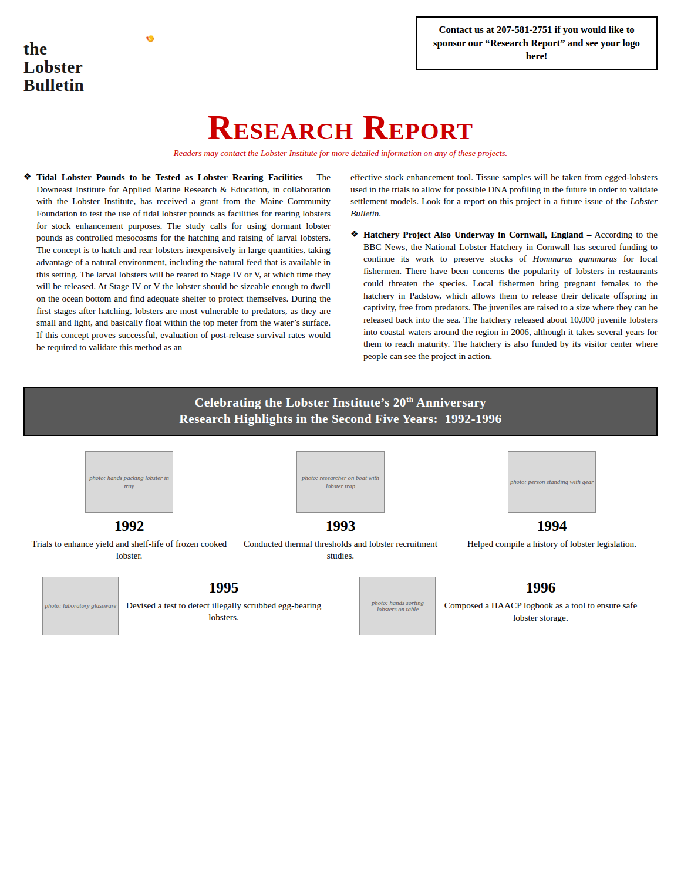🍤
the
Lobster
Bulletin
Contact us at 207-581-2751 if you would like to sponsor our “Research Report” and see your logo here!
Research Report
Readers may contact the Lobster Institute for more detailed information on any of these projects.
❖
Tidal Lobster Pounds to be Tested as Lobster Rearing Facilities – The Downeast Institute for Applied Marine Research & Education, in collaboration with the Lobster Institute, has received a grant from the Maine Community Foundation to test the use of tidal lobster pounds as facilities for rearing lobsters for stock enhancement purposes. The study calls for using dormant lobster pounds as controlled mesocosms for the hatching and raising of larval lobsters. The concept is to hatch and rear lobsters inexpensively in large quantities, taking advantage of a natural environment, including the natural feed that is available in this setting. The larval lobsters will be reared to Stage IV or V, at which time they will be released. At Stage IV or V the lobster should be sizeable enough to dwell on the ocean bottom and find adequate shelter to protect themselves. During the first stages after hatching, lobsters are most vulnerable to predators, as they are small and light, and basically float within the top meter from the water’s surface. If this concept proves successful, evaluation of post-release survival rates would be required to validate this method as an
effective stock enhancement tool. Tissue samples will be taken from egged-lobsters used in the trials to allow for possible DNA profiling in the future in order to validate settlement models. Look for a report on this project in a future issue of the Lobster Bulletin.
❖
Hatchery Project Also Underway in Cornwall, England – According to the BBC News, the National Lobster Hatchery in Cornwall has secured funding to continue its work to preserve stocks of Hommarus gammarus for local fishermen. There have been concerns the popularity of lobsters in restaurants could threaten the species. Local fishermen bring pregnant females to the hatchery in Padstow, which allows them to release their delicate offspring in captivity, free from predators. The juveniles are raised to a size where they can be released back into the sea. The hatchery released about 10,000 juvenile lobsters into coastal waters around the region in 2006, although it takes several years for them to reach maturity. The hatchery is also funded by its visitor center where people can see the project in action.
Celebrating the Lobster Institute’s 20th Anniversary
Research Highlights in the Second Five Years: 1992-1996
photo: hands packing lobster in tray
1992
Trials to enhance yield and shelf-life of frozen cooked lobster.
photo: researcher on boat with lobster trap
1993
Conducted thermal thresholds and lobster recruitment studies.
photo: person standing with gear
1994
Helped compile a history of lobster legislation.
photo: laboratory glassware
1995
Devised a test to detect illegally scrubbed egg-bearing lobsters.
photo: hands sorting lobsters on table
1996
Composed a HAACP logbook as a tool to ensure safe lobster storage.